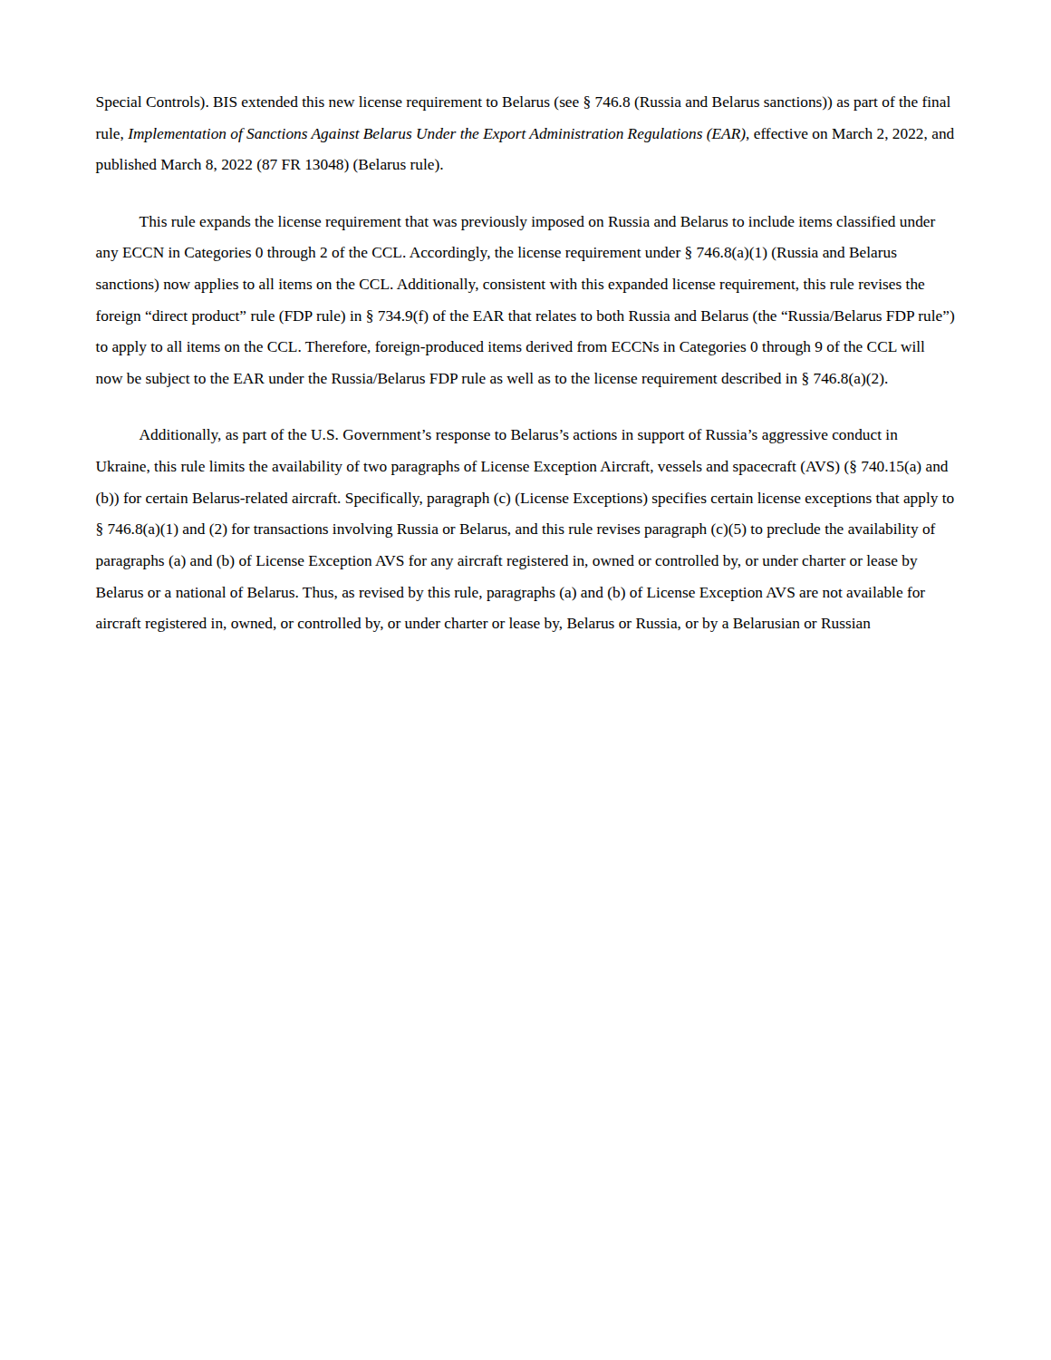Special Controls). BIS extended this new license requirement to Belarus (see § 746.8 (Russia and Belarus sanctions)) as part of the final rule, Implementation of Sanctions Against Belarus Under the Export Administration Regulations (EAR), effective on March 2, 2022, and published March 8, 2022 (87 FR 13048) (Belarus rule).
This rule expands the license requirement that was previously imposed on Russia and Belarus to include items classified under any ECCN in Categories 0 through 2 of the CCL. Accordingly, the license requirement under § 746.8(a)(1) (Russia and Belarus sanctions) now applies to all items on the CCL. Additionally, consistent with this expanded license requirement, this rule revises the foreign “direct product” rule (FDP rule) in § 734.9(f) of the EAR that relates to both Russia and Belarus (the “Russia/Belarus FDP rule”) to apply to all items on the CCL. Therefore, foreign-produced items derived from ECCNs in Categories 0 through 9 of the CCL will now be subject to the EAR under the Russia/Belarus FDP rule as well as to the license requirement described in § 746.8(a)(2).
Additionally, as part of the U.S. Government’s response to Belarus’s actions in support of Russia’s aggressive conduct in Ukraine, this rule limits the availability of two paragraphs of License Exception Aircraft, vessels and spacecraft (AVS) (§ 740.15(a) and (b)) for certain Belarus-related aircraft. Specifically, paragraph (c) (License Exceptions) specifies certain license exceptions that apply to § 746.8(a)(1) and (2) for transactions involving Russia or Belarus, and this rule revises paragraph (c)(5) to preclude the availability of paragraphs (a) and (b) of License Exception AVS for any aircraft registered in, owned or controlled by, or under charter or lease by Belarus or a national of Belarus. Thus, as revised by this rule, paragraphs (a) and (b) of License Exception AVS are not available for aircraft registered in, owned, or controlled by, or under charter or lease by, Belarus or Russia, or by a Belarusian or Russian